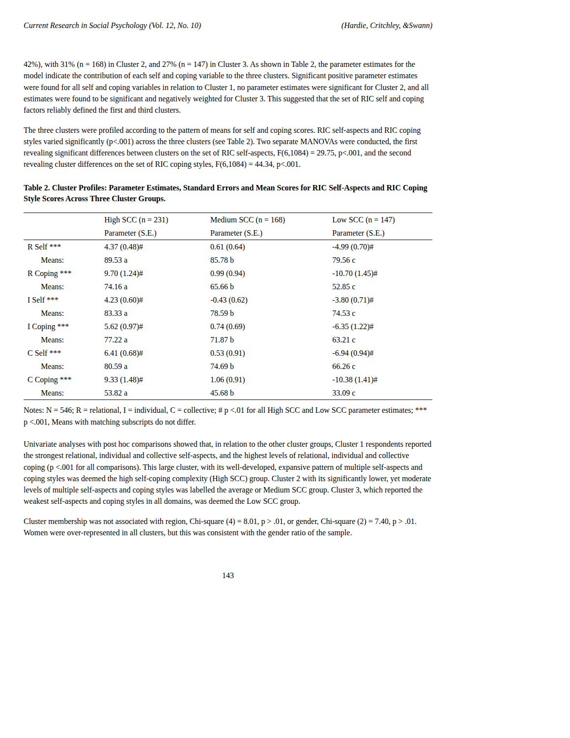Current Research in Social Psychology (Vol. 12, No. 10) (Hardie, Critchley, &Swann)
42%), with 31% (n = 168) in Cluster 2, and 27% (n = 147) in Cluster 3. As shown in Table 2, the parameter estimates for the model indicate the contribution of each self and coping variable to the three clusters. Significant positive parameter estimates were found for all self and coping variables in relation to Cluster 1, no parameter estimates were significant for Cluster 2, and all estimates were found to be significant and negatively weighted for Cluster 3. This suggested that the set of RIC self and coping factors reliably defined the first and third clusters.
The three clusters were profiled according to the pattern of means for self and coping scores. RIC self-aspects and RIC coping styles varied significantly (p<.001) across the three clusters (see Table 2). Two separate MANOVAs were conducted, the first revealing significant differences between clusters on the set of RIC self-aspects, F(6,1084) = 29.75, p<.001, and the second revealing cluster differences on the set of RIC coping styles, F(6,1084) = 44.34, p<.001.
Table 2. Cluster Profiles: Parameter Estimates, Standard Errors and Mean Scores for RIC Self-Aspects and RIC Coping Style Scores Across Three Cluster Groups.
| | High SCC (n = 231) | Medium SCC (n = 168) | Low SCC (n = 147) |
| --- | --- | --- | --- |
| | Parameter (S.E.) | Parameter (S.E.) | Parameter (S.E.) |
| R Self *** | 4.37 (0.48)# | 0.61 (0.64) | -4.99 (0.70)# |
| Means: | 89.53 a | 85.78 b | 79.56 c |
| R Coping *** | 9.70 (1.24)# | 0.99 (0.94) | -10.70 (1.45)# |
| Means: | 74.16 a | 65.66 b | 52.85 c |
| I Self *** | 4.23 (0.60)# | -0.43 (0.62) | -3.80 (0.71)# |
| Means: | 83.33 a | 78.59 b | 74.53 c |
| I Coping *** | 5.62 (0.97)# | 0.74 (0.69) | -6.35 (1.22)# |
| Means: | 77.22 a | 71.87 b | 63.21 c |
| C Self *** | 6.41 (0.68)# | 0.53 (0.91) | -6.94 (0.94)# |
| Means: | 80.59 a | 74.69 b | 66.26 c |
| C Coping *** | 9.33 (1.48)# | 1.06 (0.91) | -10.38 (1.41)# |
| Means: | 53.82 a | 45.68 b | 33.09 c |
Notes: N = 546; R = relational, I = individual, C = collective; # p <.01 for all High SCC and Low SCC parameter estimates; *** p <.001, Means with matching subscripts do not differ.
Univariate analyses with post hoc comparisons showed that, in relation to the other cluster groups, Cluster 1 respondents reported the strongest relational, individual and collective self-aspects, and the highest levels of relational, individual and collective coping (p <.001 for all comparisons). This large cluster, with its well-developed, expansive pattern of multiple self-aspects and coping styles was deemed the high self-coping complexity (High SCC) group. Cluster 2 with its significantly lower, yet moderate levels of multiple self-aspects and coping styles was labelled the average or Medium SCC group. Cluster 3, which reported the weakest self-aspects and coping styles in all domains, was deemed the Low SCC group.
Cluster membership was not associated with region, Chi-square (4) = 8.01, p > .01, or gender, Chi-square (2) = 7.40, p > .01. Women were over-represented in all clusters, but this was consistent with the gender ratio of the sample.
143